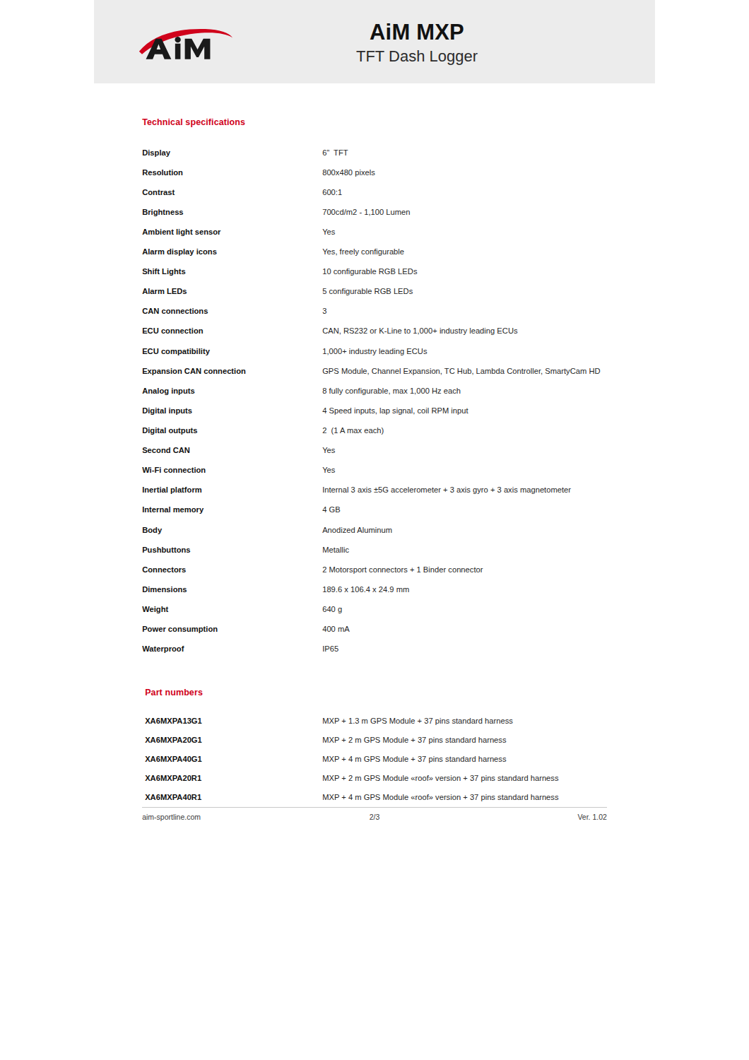AiM MXP
TFT Dash Logger
Technical specifications
| Display | 6” TFT |
| Resolution | 800x480 pixels |
| Contrast | 600:1 |
| Brightness | 700cd/m2 - 1,100 Lumen |
| Ambient light sensor | Yes |
| Alarm display icons | Yes, freely configurable |
| Shift Lights | 10 configurable RGB LEDs |
| Alarm LEDs | 5 configurable RGB LEDs |
| CAN connections | 3 |
| ECU connection | CAN, RS232 or K-Line to 1,000+ industry leading ECUs |
| ECU compatibility | 1,000+ industry leading ECUs |
| Expansion CAN connection | GPS Module, Channel Expansion, TC Hub, Lambda Controller, SmartyCam HD |
| Analog inputs | 8 fully configurable, max 1,000 Hz each |
| Digital inputs | 4 Speed inputs, lap signal, coil RPM input |
| Digital outputs | 2 (1 A max each) |
| Second CAN | Yes |
| Wi-Fi connection | Yes |
| Inertial platform | Internal 3 axis ±5G accelerometer + 3 axis gyro + 3 axis magnetometer |
| Internal memory | 4 GB |
| Body | Anodized Aluminum |
| Pushbuttons | Metallic |
| Connectors | 2 Motorsport connectors + 1 Binder connector |
| Dimensions | 189.6 x 106.4 x 24.9 mm |
| Weight | 640 g |
| Power consumption | 400 mA |
| Waterproof | IP65 |
Part numbers
| XA6MXPA13G1 | MXP + 1.3 m GPS Module + 37 pins standard harness |
| XA6MXPA20G1 | MXP + 2 m GPS Module + 37 pins standard harness |
| XA6MXPA40G1 | MXP + 4 m GPS Module + 37 pins standard harness |
| XA6MXPA20R1 | MXP + 2 m GPS Module «roof» version + 37 pins standard harness |
| XA6MXPA40R1 | MXP + 4 m GPS Module «roof» version + 37 pins standard harness |
aim-sportline.com 2/3 Ver. 1.02